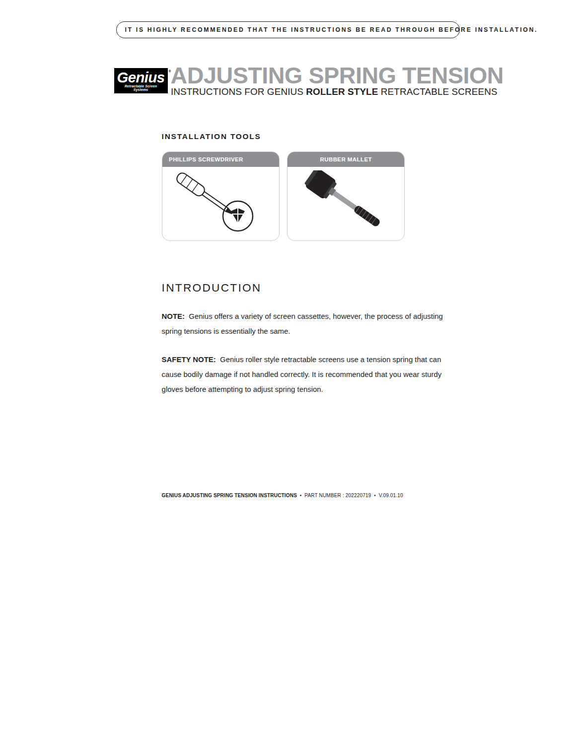IT IS HIGHLY RECOMMENDED THAT THE INSTRUCTIONS BE READ THROUGH BEFORE INSTALLATION.
Genius Retractable Screen Systems ®
ADJUSTING SPRING TENSION
INSTRUCTIONS FOR GENIUS ROLLER STYLE RETRACTABLE SCREENS
INSTALLATION TOOLS
PHILLIPS SCREWDRIVER
RUBBER MALLET
INTRODUCTION
NOTE: Genius offers a variety of screen cassettes, however, the process of adjusting spring tensions is essentially the same.
SAFETY NOTE: Genius roller style retractable screens use a tension spring that can cause bodily damage if not handled correctly. It is recommended that you wear sturdy gloves before attempting to adjust spring tension.
GENIUS ADJUSTING SPRING TENSION INSTRUCTIONS • PART NUMBER : 202220719 • V.09.01.10